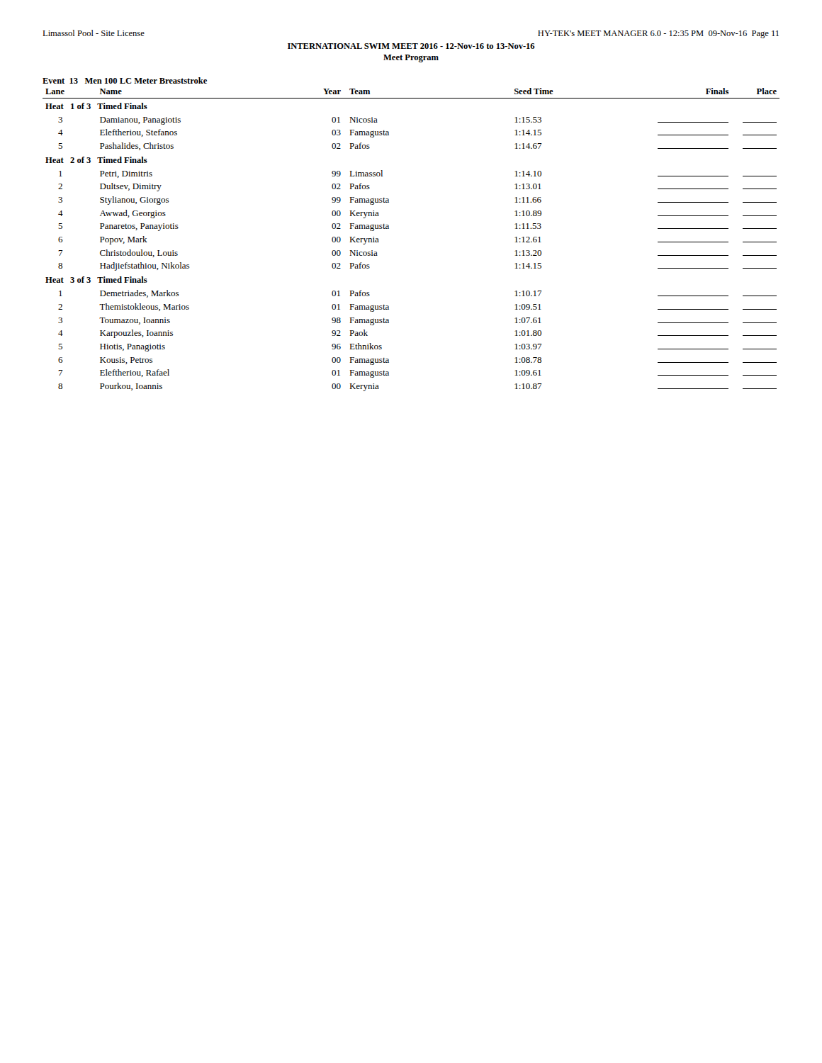Limassol Pool - Site License
HY-TEK's MEET MANAGER 6.0 - 12:35 PM 09-Nov-16 Page 11
INTERNATIONAL SWIM MEET 2016 - 12-Nov-16 to 13-Nov-16
Meet Program
Event 13 Men 100 LC Meter Breaststroke
| Lane | Name | Year | Team | Seed Time | Finals | Place |
| --- | --- | --- | --- | --- | --- | --- |
| Heat 1 of 3 Timed Finals |
| 3 | Damianou, Panagiotis | 01 | Nicosia | 1:15.53 | | |
| 4 | Eleftheriou, Stefanos | 03 | Famagusta | 1:14.15 | | |
| 5 | Pashalides, Christos | 02 | Pafos | 1:14.67 | | |
| Heat 2 of 3 Timed Finals |
| 1 | Petri, Dimitris | 99 | Limassol | 1:14.10 | | |
| 2 | Dultsev, Dimitry | 02 | Pafos | 1:13.01 | | |
| 3 | Stylianou, Giorgos | 99 | Famagusta | 1:11.66 | | |
| 4 | Awwad, Georgios | 00 | Kerynia | 1:10.89 | | |
| 5 | Panaretos, Panayiotis | 02 | Famagusta | 1:11.53 | | |
| 6 | Popov, Mark | 00 | Kerynia | 1:12.61 | | |
| 7 | Christodoulou, Louis | 00 | Nicosia | 1:13.20 | | |
| 8 | Hadjiefstathiou, Nikolas | 02 | Pafos | 1:14.15 | | |
| Heat 3 of 3 Timed Finals |
| 1 | Demetriades, Markos | 01 | Pafos | 1:10.17 | | |
| 2 | Themistokleous, Marios | 01 | Famagusta | 1:09.51 | | |
| 3 | Toumazou, Ioannis | 98 | Famagusta | 1:07.61 | | |
| 4 | Karpouzles, Ioannis | 92 | Paok | 1:01.80 | | |
| 5 | Hiotis, Panagiotis | 96 | Ethnikos | 1:03.97 | | |
| 6 | Kousis, Petros | 00 | Famagusta | 1:08.78 | | |
| 7 | Eleftheriou, Rafael | 01 | Famagusta | 1:09.61 | | |
| 8 | Pourkou, Ioannis | 00 | Kerynia | 1:10.87 | | |